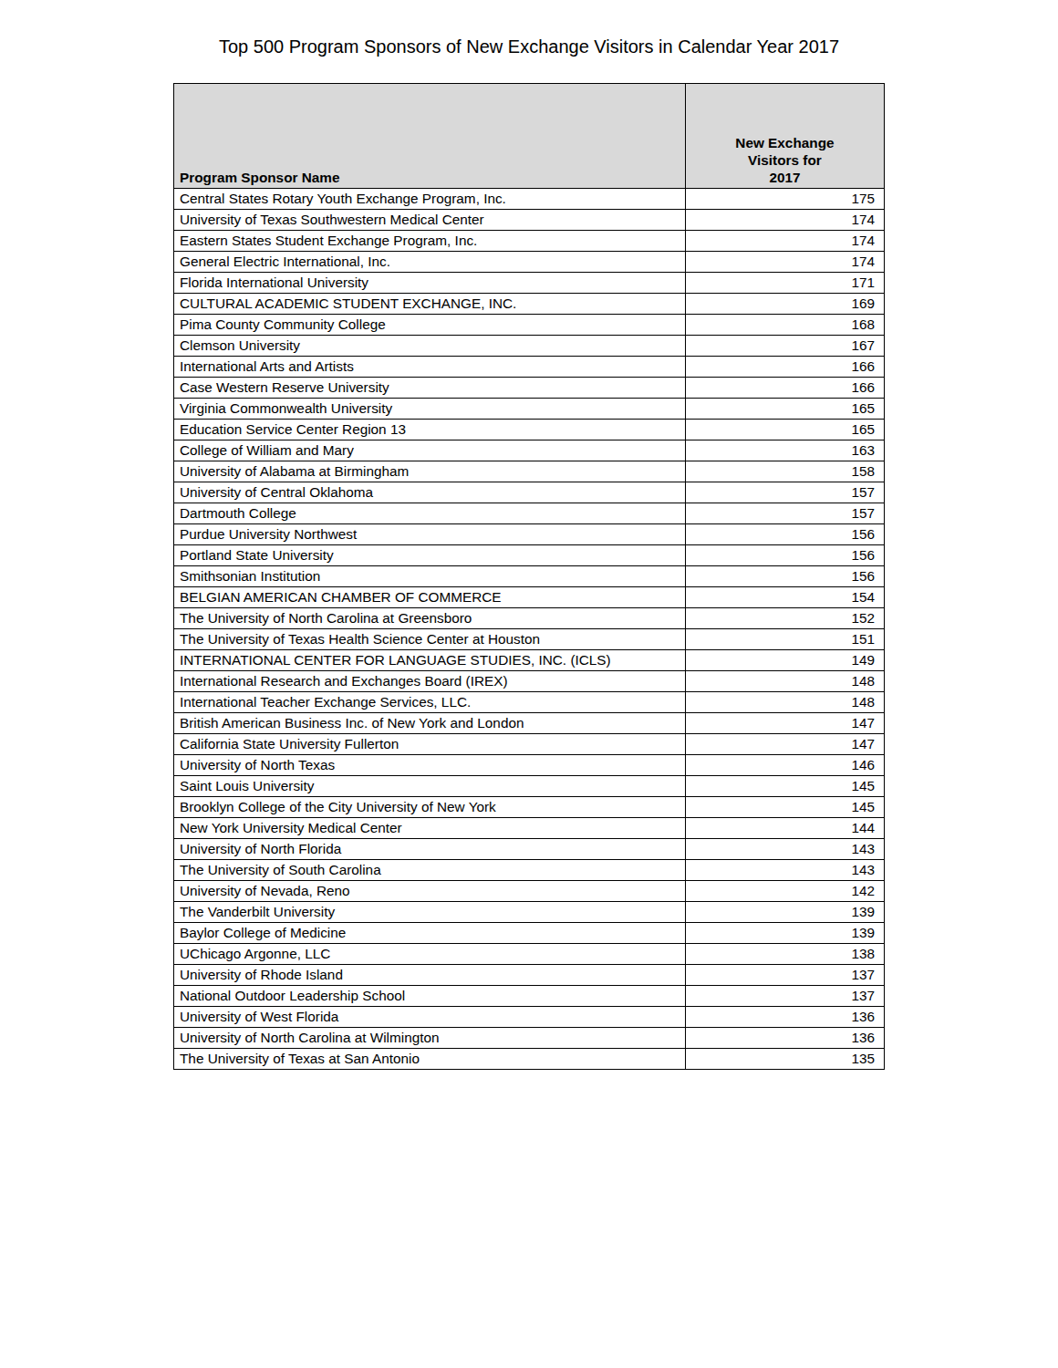Top 500 Program Sponsors of New Exchange Visitors in Calendar Year 2017
Top 500 Program Sponsors of New Exchange Visitors in Calendar Year 2017
| Program Sponsor Name | New Exchange Visitors for 2017 |
| --- | --- |
| Central States Rotary Youth Exchange Program, Inc. | 175 |
| University of Texas Southwestern Medical Center | 174 |
| Eastern States Student Exchange Program, Inc. | 174 |
| General Electric International, Inc. | 174 |
| Florida International University | 171 |
| CULTURAL ACADEMIC STUDENT EXCHANGE, INC. | 169 |
| Pima County Community College | 168 |
| Clemson University | 167 |
| International Arts and Artists | 166 |
| Case Western Reserve University | 166 |
| Virginia Commonwealth University | 165 |
| Education Service Center Region 13 | 165 |
| College of William and Mary | 163 |
| University of Alabama at Birmingham | 158 |
| University of Central Oklahoma | 157 |
| Dartmouth College | 157 |
| Purdue University Northwest | 156 |
| Portland State University | 156 |
| Smithsonian Institution | 156 |
| BELGIAN AMERICAN CHAMBER OF COMMERCE | 154 |
| The University of North Carolina at Greensboro | 152 |
| The University of Texas Health Science Center at Houston | 151 |
| INTERNATIONAL CENTER FOR LANGUAGE STUDIES, INC. (ICLS) | 149 |
| International Research and Exchanges Board (IREX) | 148 |
| International Teacher Exchange Services, LLC. | 148 |
| British American Business Inc. of New York and London | 147 |
| California State University Fullerton | 147 |
| University of North Texas | 146 |
| Saint Louis University | 145 |
| Brooklyn College of the City University of New York | 145 |
| New York University Medical Center | 144 |
| University of North Florida | 143 |
| The University of South Carolina | 143 |
| University of Nevada, Reno | 142 |
| The Vanderbilt University | 139 |
| Baylor College of Medicine | 139 |
| UChicago Argonne, LLC | 138 |
| University of Rhode Island | 137 |
| National Outdoor Leadership School | 137 |
| University of West Florida | 136 |
| University of North Carolina at Wilmington | 136 |
| The University of Texas at San Antonio | 135 |